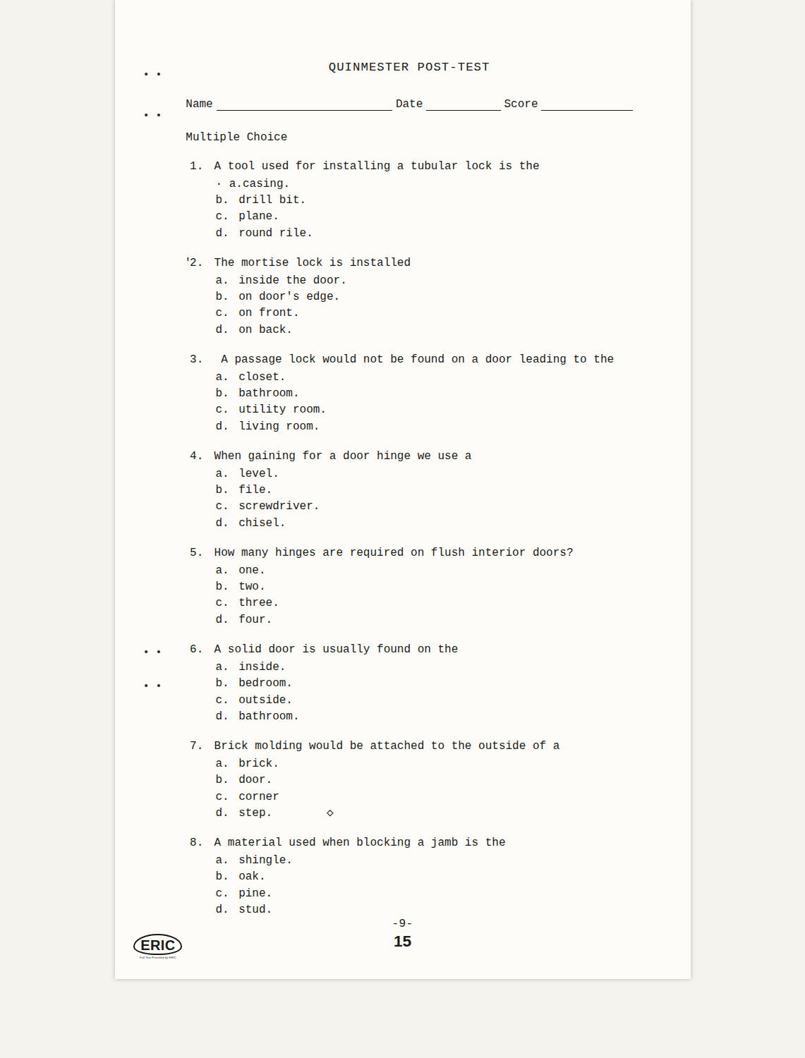• • • • • • • •
QUINMESTER POST-TEST
Name Date Score
Multiple Choice
1.
A tool used for installing a tubular lock is the
a. casing.
b. drill bit.
c. plane.
d. round rile.
2.
The mortise lock is installed
a. inside the door.
b. on door's edge.
c. on front.
d. on back.
3.
A passage lock would not be found on a door leading to the
a. closet.
b. bathroom.
c. utility room.
d. living room.
4.
When gaining for a door hinge we use a
a. level.
b. file.
c. screwdriver.
d. chisel.
5.
How many hinges are required on flush interior doors?
a. one.
b. two.
c. three.
d. four.
6.
A solid door is usually found on the
a. inside.
b. bedroom.
c. outside.
d. bathroom.
7.
Brick molding would be attached to the outside of a
a. brick.
b. door.
c. corner
d. step. ◇
8.
A material used when blocking a jamb is the
a. shingle.
b. oak.
c. pine.
d. stud.
-9-
15
ERIC
Full Text Provided by ERIC